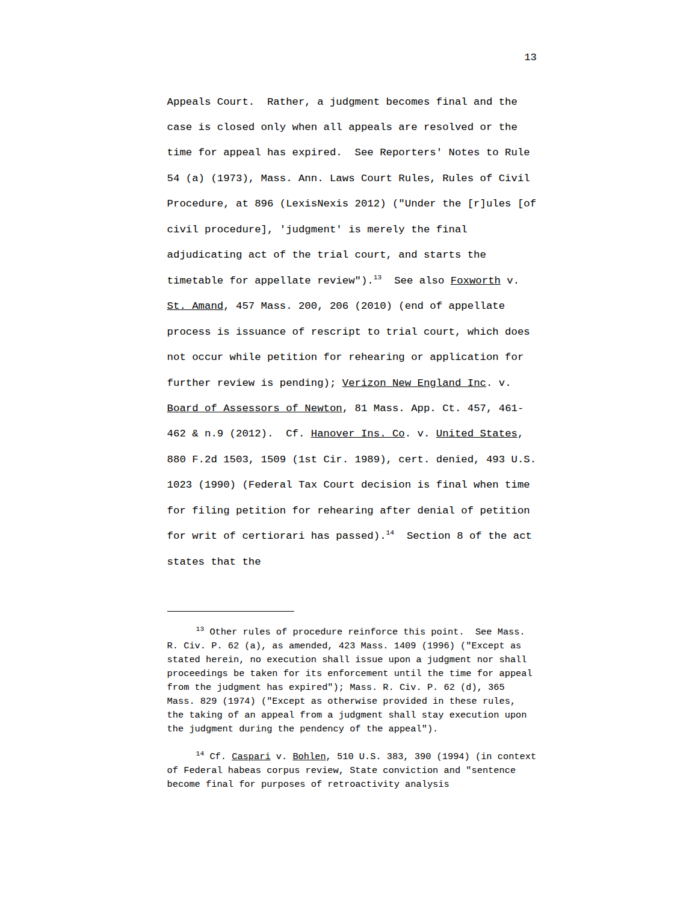13
Appeals Court. Rather, a judgment becomes final and the case is closed only when all appeals are resolved or the time for appeal has expired. See Reporters' Notes to Rule 54 (a) (1973), Mass. Ann. Laws Court Rules, Rules of Civil Procedure, at 896 (LexisNexis 2012) ("Under the [r]ules [of civil procedure], 'judgment' is merely the final adjudicating act of the trial court, and starts the timetable for appellate review").13 See also Foxworth v. St. Amand, 457 Mass. 200, 206 (2010) (end of appellate process is issuance of rescript to trial court, which does not occur while petition for rehearing or application for further review is pending); Verizon New England Inc. v. Board of Assessors of Newton, 81 Mass. App. Ct. 457, 461-462 & n.9 (2012). Cf. Hanover Ins. Co. v. United States, 880 F.2d 1503, 1509 (1st Cir. 1989), cert. denied, 493 U.S. 1023 (1990) (Federal Tax Court decision is final when time for filing petition for rehearing after denial of petition for writ of certiorari has passed).14 Section 8 of the act states that the
13 Other rules of procedure reinforce this point. See Mass. R. Civ. P. 62 (a), as amended, 423 Mass. 1409 (1996) ("Except as stated herein, no execution shall issue upon a judgment nor shall proceedings be taken for its enforcement until the time for appeal from the judgment has expired"); Mass. R. Civ. P. 62 (d), 365 Mass. 829 (1974) ("Except as otherwise provided in these rules, the taking of an appeal from a judgment shall stay execution upon the judgment during the pendency of the appeal").
14 Cf. Caspari v. Bohlen, 510 U.S. 383, 390 (1994) (in context of Federal habeas corpus review, State conviction and "sentence become final for purposes of retroactivity analysis